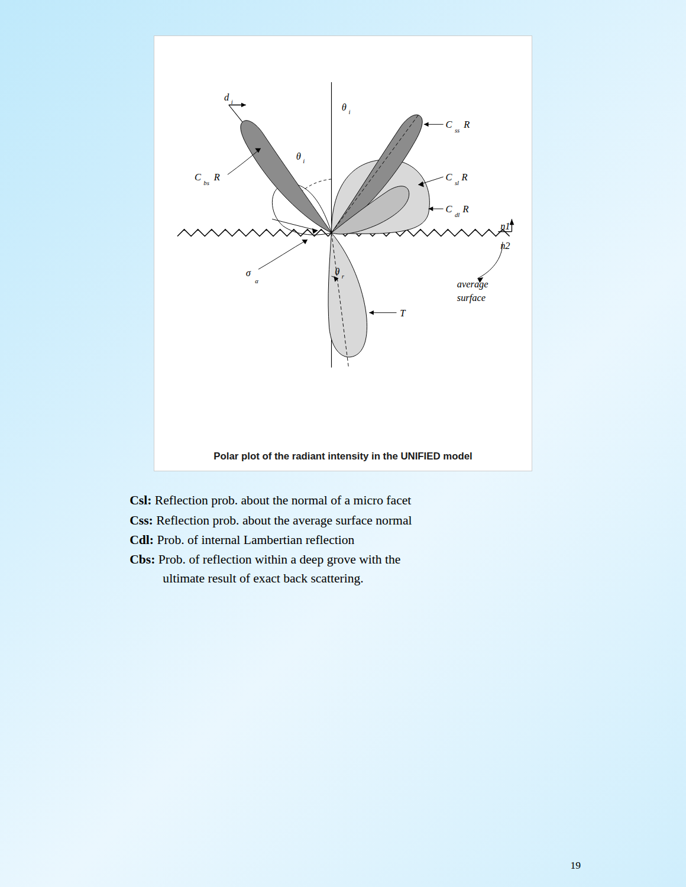d i θ i θ i θ r σ α C bs R C ss R C sl R C dl R T n1 n2 average surface
Polar plot of the radiant intensity in the UNIFIED model
Csl: Reflection prob. about the normal of a micro facet
Css: Reflection prob. about the average surface normal
Cdl: Prob. of internal Lambertian reflection
Cbs: Prob. of reflection within a deep grove with the ultimate result of exact back scattering.
19